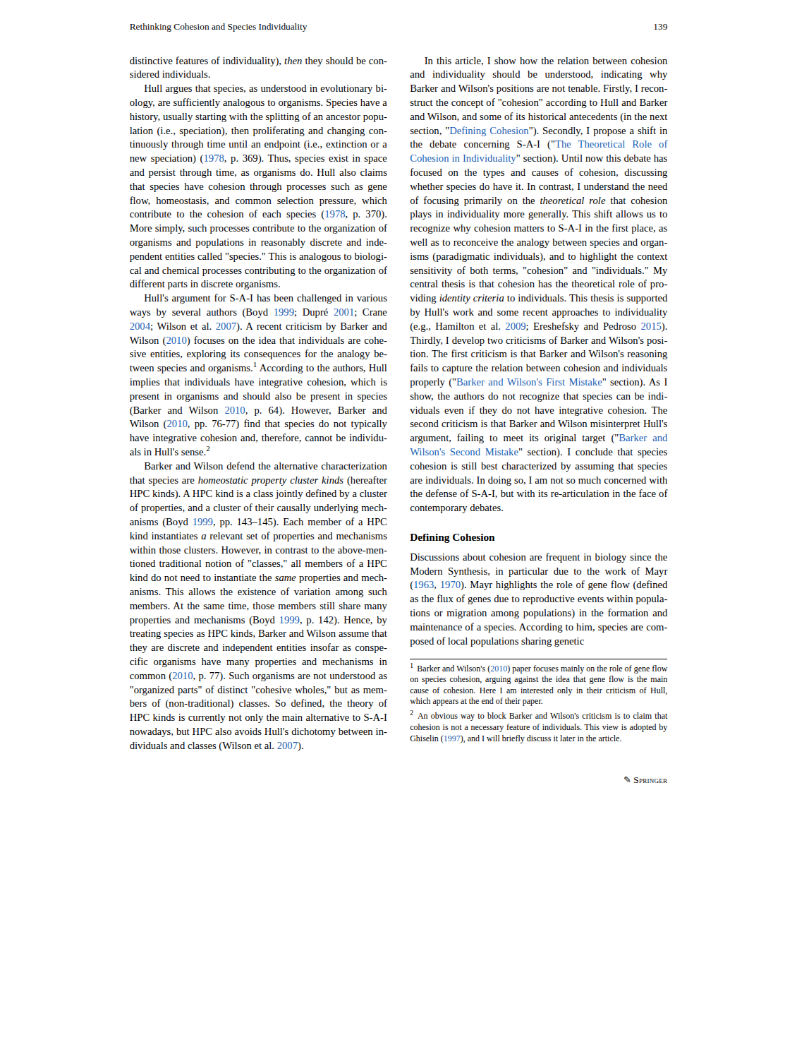Rethinking Cohesion and Species Individuality 139
distinctive features of individuality), then they should be considered individuals.
Hull argues that species, as understood in evolutionary biology, are sufficiently analogous to organisms. Species have a history, usually starting with the splitting of an ancestor population (i.e., speciation), then proliferating and changing continuously through time until an endpoint (i.e., extinction or a new speciation) (1978, p. 369). Thus, species exist in space and persist through time, as organisms do. Hull also claims that species have cohesion through processes such as gene flow, homeostasis, and common selection pressure, which contribute to the cohesion of each species (1978, p. 370). More simply, such processes contribute to the organization of organisms and populations in reasonably discrete and independent entities called "species." This is analogous to biological and chemical processes contributing to the organization of different parts in discrete organisms.
Hull's argument for S-A-I has been challenged in various ways by several authors (Boyd 1999; Dupré 2001; Crane 2004; Wilson et al. 2007). A recent criticism by Barker and Wilson (2010) focuses on the idea that individuals are cohesive entities, exploring its consequences for the analogy between species and organisms.1 According to the authors, Hull implies that individuals have integrative cohesion, which is present in organisms and should also be present in species (Barker and Wilson 2010, p. 64). However, Barker and Wilson (2010, pp. 76-77) find that species do not typically have integrative cohesion and, therefore, cannot be individuals in Hull's sense.2
Barker and Wilson defend the alternative characterization that species are homeostatic property cluster kinds (hereafter HPC kinds). A HPC kind is a class jointly defined by a cluster of properties, and a cluster of their causally underlying mechanisms (Boyd 1999, pp. 143–145). Each member of a HPC kind instantiates a relevant set of properties and mechanisms within those clusters. However, in contrast to the above-mentioned traditional notion of "classes," all members of a HPC kind do not need to instantiate the same properties and mechanisms. This allows the existence of variation among such members. At the same time, those members still share many properties and mechanisms (Boyd 1999, p. 142). Hence, by treating species as HPC kinds, Barker and Wilson assume that they are discrete and independent entities insofar as conspecific organisms have many properties and mechanisms in common (2010, p. 77). Such organisms are not understood as "organized parts" of distinct "cohesive wholes," but as members of (non-traditional) classes. So defined, the theory of HPC kinds is currently not only the main alternative to S-A-I nowadays, but HPC also avoids Hull's dichotomy between individuals and classes (Wilson et al. 2007).
In this article, I show how the relation between cohesion and individuality should be understood, indicating why Barker and Wilson's positions are not tenable. Firstly, I reconstruct the concept of "cohesion" according to Hull and Barker and Wilson, and some of its historical antecedents (in the next section, "Defining Cohesion"). Secondly, I propose a shift in the debate concerning S-A-I ("The Theoretical Role of Cohesion in Individuality" section). Until now this debate has focused on the types and causes of cohesion, discussing whether species do have it. In contrast, I understand the need of focusing primarily on the theoretical role that cohesion plays in individuality more generally. This shift allows us to recognize why cohesion matters to S-A-I in the first place, as well as to reconceive the analogy between species and organisms (paradigmatic individuals), and to highlight the context sensitivity of both terms, "cohesion" and "individuals." My central thesis is that cohesion has the theoretical role of providing identity criteria to individuals. This thesis is supported by Hull's work and some recent approaches to individuality (e.g., Hamilton et al. 2009; Ereshefsky and Pedroso 2015). Thirdly, I develop two criticisms of Barker and Wilson's position. The first criticism is that Barker and Wilson's reasoning fails to capture the relation between cohesion and individuals properly ("Barker and Wilson's First Mistake" section). As I show, the authors do not recognize that species can be individuals even if they do not have integrative cohesion. The second criticism is that Barker and Wilson misinterpret Hull's argument, failing to meet its original target ("Barker and Wilson's Second Mistake" section). I conclude that species cohesion is still best characterized by assuming that species are individuals. In doing so, I am not so much concerned with the defense of S-A-I, but with its re-articulation in the face of contemporary debates.
Defining Cohesion
Discussions about cohesion are frequent in biology since the Modern Synthesis, in particular due to the work of Mayr (1963, 1970). Mayr highlights the role of gene flow (defined as the flux of genes due to reproductive events within populations or migration among populations) in the formation and maintenance of a species. According to him, species are composed of local populations sharing genetic
1 Barker and Wilson's (2010) paper focuses mainly on the role of gene flow on species cohesion, arguing against the idea that gene flow is the main cause of cohesion. Here I am interested only in their criticism of Hull, which appears at the end of their paper.
2 An obvious way to block Barker and Wilson's criticism is to claim that cohesion is not a necessary feature of individuals. This view is adopted by Ghiselin (1997), and I will briefly discuss it later in the article.
✎ Springer